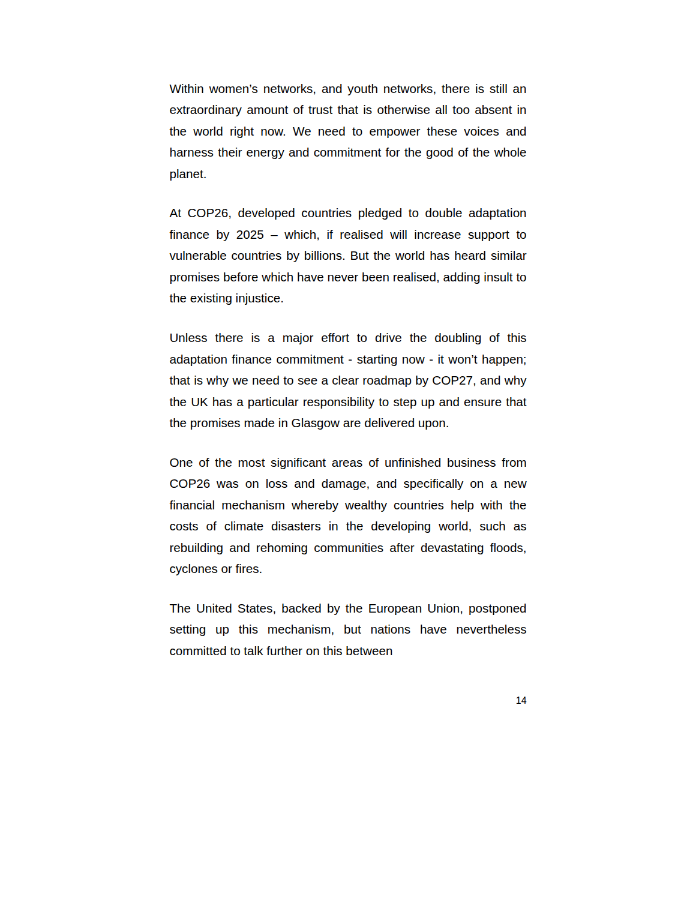Within women’s networks, and youth networks, there is still an extraordinary amount of trust that is otherwise all too absent in the world right now. We need to empower these voices and harness their energy and commitment for the good of the whole planet.
At COP26, developed countries pledged to double adaptation finance by 2025 – which, if realised will increase support to vulnerable countries by billions. But the world has heard similar promises before which have never been realised, adding insult to the existing injustice.
Unless there is a major effort to drive the doubling of this adaptation finance commitment - starting now - it won’t happen; that is why we need to see a clear roadmap by COP27, and why the UK has a particular responsibility to step up and ensure that the promises made in Glasgow are delivered upon.
One of the most significant areas of unfinished business from COP26 was on loss and damage, and specifically on a new financial mechanism whereby wealthy countries help with the costs of climate disasters in the developing world, such as rebuilding and rehoming communities after devastating floods, cyclones or fires.
The United States, backed by the European Union, postponed setting up this mechanism, but nations have nevertheless committed to talk further on this between
14